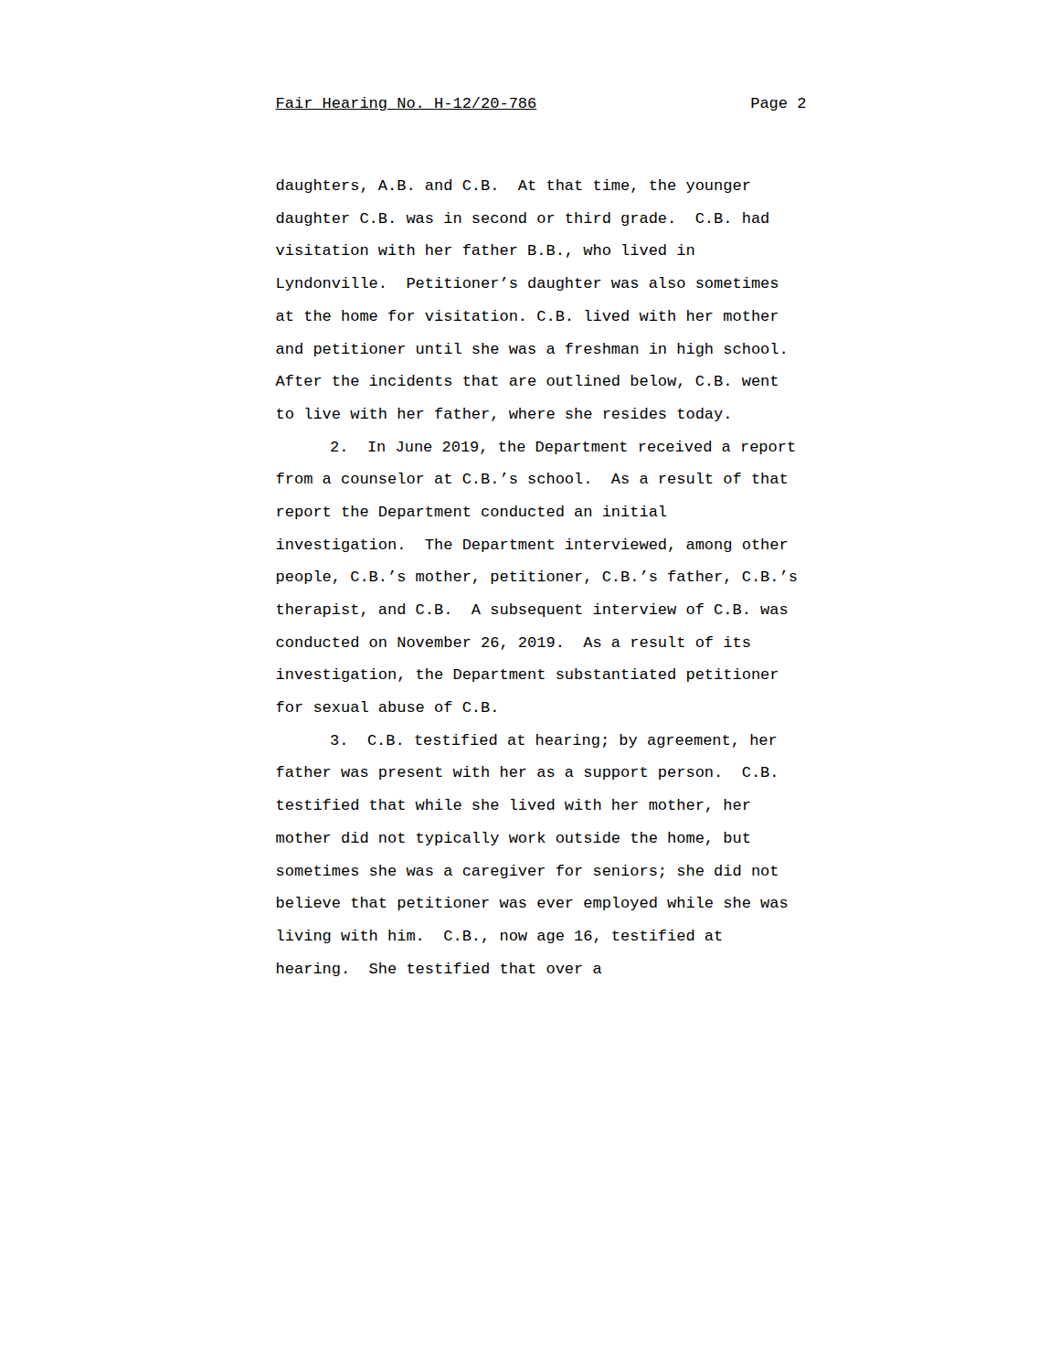Fair Hearing No. H-12/20-786 Page 2
daughters, A.B. and C.B. At that time, the younger daughter C.B. was in second or third grade. C.B. had visitation with her father B.B., who lived in Lyndonville. Petitioner’s daughter was also sometimes at the home for visitation. C.B. lived with her mother and petitioner until she was a freshman in high school. After the incidents that are outlined below, C.B. went to live with her father, where she resides today.
2. In June 2019, the Department received a report from a counselor at C.B.’s school. As a result of that report the Department conducted an initial investigation. The Department interviewed, among other people, C.B.’s mother, petitioner, C.B.’s father, C.B.’s therapist, and C.B. A subsequent interview of C.B. was conducted on November 26, 2019. As a result of its investigation, the Department substantiated petitioner for sexual abuse of C.B.
3. C.B. testified at hearing; by agreement, her father was present with her as a support person. C.B. testified that while she lived with her mother, her mother did not typically work outside the home, but sometimes she was a caregiver for seniors; she did not believe that petitioner was ever employed while she was living with him. C.B., now age 16, testified at hearing. She testified that over a